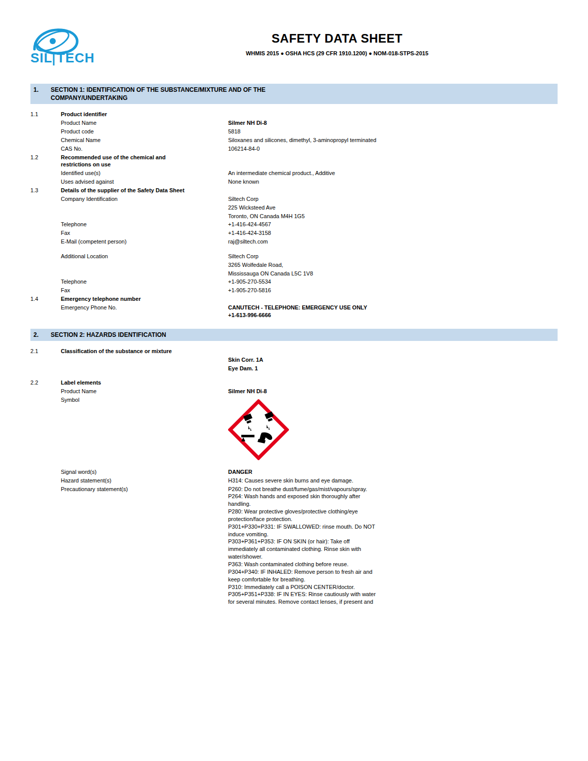SIL TECH
SAFETY DATA SHEET
WHMIS 2015 ● OSHA HCS (29 CFR 1910.1200) ● NOM-018-STPS-2015
1. SECTION 1: IDENTIFICATION OF THE SUBSTANCE/MIXTURE AND OF THE COMPANY/UNDERTAKING
| 1.1 | Product identifier | |
| | Product Name | Silmer NH Di-8 |
| | Product code | 5818 |
| | Chemical Name | Siloxanes and silicones, dimethyl, 3-aminopropyl terminated |
| | CAS No. | 106214-84-0 |
| 1.2 | Recommended use of the chemical and restrictions on use | |
| | Identified use(s) | An intermediate chemical product., Additive |
| | Uses advised against | None known |
| 1.3 | Details of the supplier of the Safety Data Sheet | |
| | Company Identification | Siltech Corp |
| | | 225 Wicksteed Ave |
| | | Toronto, ON Canada M4H 1G5 |
| | Telephone | +1-416-424-4567 |
| | Fax | +1-416-424-3158 |
| | E-Mail (competent person) | raj@siltech.com |
| | Additional Location | Siltech Corp |
| | | 3265 Wolfedale Road, |
| | | Mississauga ON Canada L5C 1V8 |
| | Telephone | +1-905-270-5534 |
| | Fax | +1-905-270-5816 |
| 1.4 | Emergency telephone number | |
| | Emergency Phone No. | CANUTECH - TELEPHONE: EMERGENCY USE ONLY +1-613-996-6666 |
2. SECTION 2: HAZARDS IDENTIFICATION
| 2.1 | Classification of the substance or mixture | |
| | | Skin Corr. 1A |
| | | Eye Dam. 1 |
| 2.2 | Label elements | |
| | Product Name | Silmer NH Di-8 |
| | Symbol | |
| | Signal word(s) | DANGER |
| | Hazard statement(s) | H314: Causes severe skin burns and eye damage. |
| | Precautionary statement(s) | P260: Do not breathe dust/fume/gas/mist/vapours/spray. P264: Wash hands and exposed skin thoroughly after handling. P280: Wear protective gloves/protective clothing/eye protection/face protection. P301+P330+P331: IF SWALLOWED: rinse mouth. Do NOT induce vomiting. P303+P361+P353: IF ON SKIN (or hair): Take off immediately all contaminated clothing. Rinse skin with water/shower. P363: Wash contaminated clothing before reuse. P304+P340: IF INHALED: Remove person to fresh air and keep comfortable for breathing. P310: Immediately call a POISON CENTER/doctor. P305+P351+P338: IF IN EYES: Rinse cautiously with water for several minutes. Remove contact lenses, if present and |